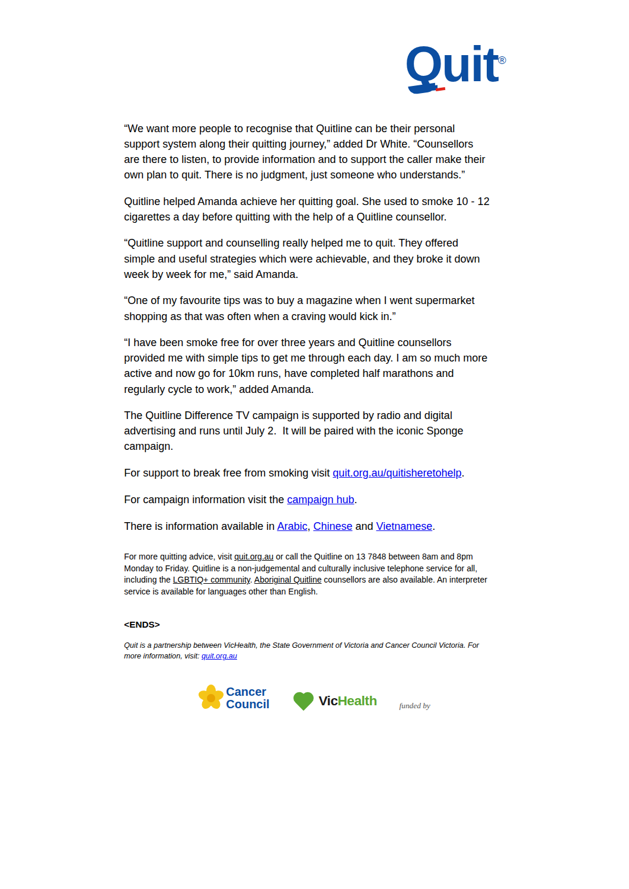Quit®
“We want more people to recognise that Quitline can be their personal support system along their quitting journey,” added Dr White. “Counsellors are there to listen, to provide information and to support the caller make their own plan to quit. There is no judgment, just someone who understands.”
Quitline helped Amanda achieve her quitting goal. She used to smoke 10 - 12 cigarettes a day before quitting with the help of a Quitline counsellor.
“Quitline support and counselling really helped me to quit. They offered simple and useful strategies which were achievable, and they broke it down week by week for me,” said Amanda.
“One of my favourite tips was to buy a magazine when I went supermarket shopping as that was often when a craving would kick in.”
“I have been smoke free for over three years and Quitline counsellors provided me with simple tips to get me through each day. I am so much more active and now go for 10km runs, have completed half marathons and regularly cycle to work,” added Amanda.
The Quitline Difference TV campaign is supported by radio and digital advertising and runs until July 2. It will be paired with the iconic Sponge campaign.
For support to break free from smoking visit quit.org.au/quitisheretohelp.
For campaign information visit the campaign hub.
There is information available in Arabic, Chinese and Vietnamese.
For more quitting advice, visit quit.org.au or call the Quitline on 13 7848 between 8am and 8pm Monday to Friday. Quitline is a non-judgemental and culturally inclusive telephone service for all, including the LGBTIQ+ community. Aboriginal Quitline counsellors are also available. An interpreter service is available for languages other than English.
<ENDS>
Quit is a partnership between VicHealth, the State Government of Victoria and Cancer Council Victoria. For more information, visit: quit.org.au
Cancer
Council
VicHealth
funded by